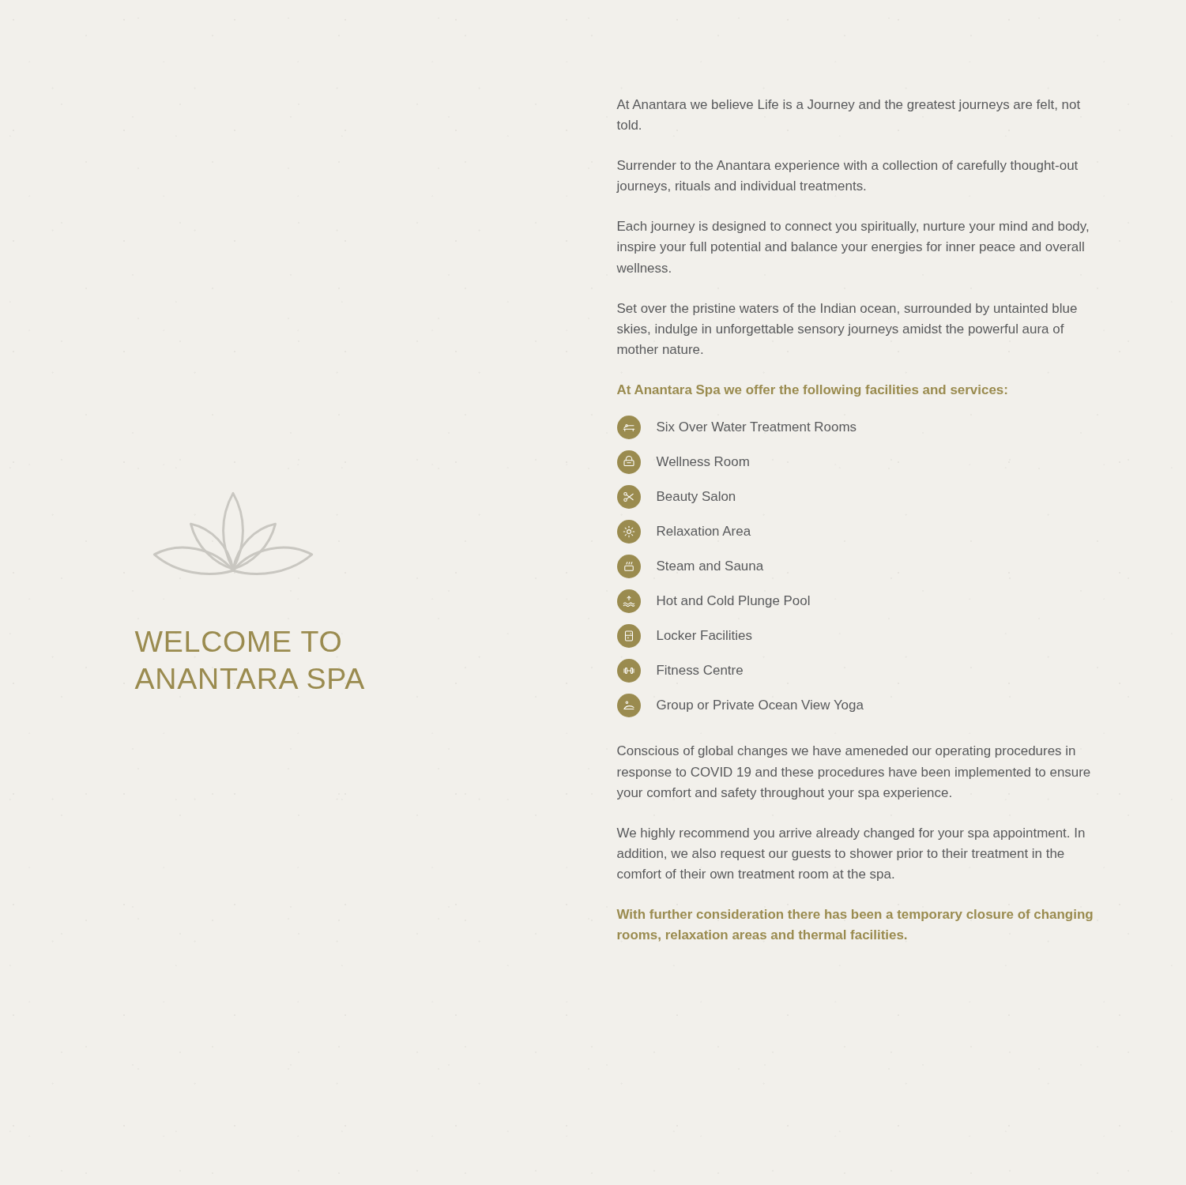Welcome to
Anantara Spa
At Anantara we believe Life is a Journey and the greatest journeys are felt, not told.
Surrender to the Anantara experience with a collection of carefully thought-out journeys, rituals and individual treatments.
Each journey is designed to connect you spiritually, nurture your mind and body, inspire your full potential and balance your energies for inner peace and overall wellness.
Set over the pristine waters of the Indian ocean, surrounded by untainted blue skies, indulge in unforgettable sensory journeys amidst the powerful aura of mother nature.
At Anantara Spa we offer the following facilities and services:
Six Over Water Treatment Rooms
Wellness Room
Beauty Salon
Relaxation Area
Steam and Sauna
Hot and Cold Plunge Pool
Locker Facilities
Fitness Centre
Group or Private Ocean View Yoga
Conscious of global changes we have ameneded our operating procedures in response to COVID 19 and these procedures have been implemented to ensure your comfort and safety throughout your spa experience.
We highly recommend you arrive already changed for your spa appointment. In addition, we also request our guests to shower prior to their treatment in the comfort of their own treatment room at the spa.
With further consideration there has been a temporary closure of changing rooms, relaxation areas and thermal facilities.